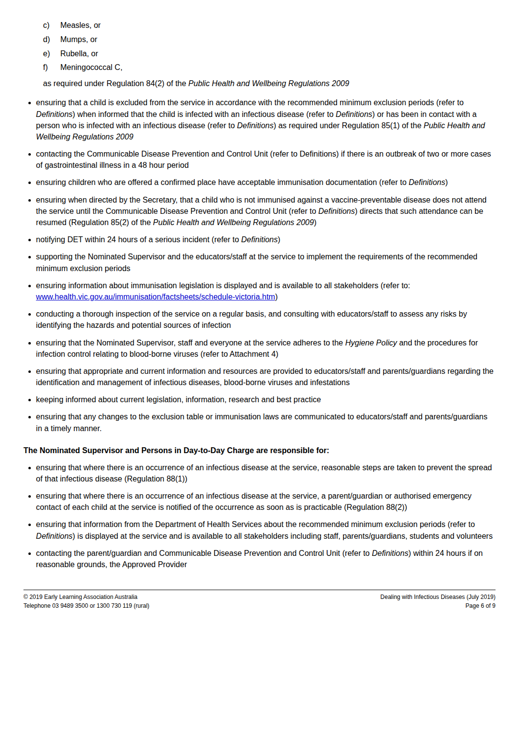c) Measles, or
d) Mumps, or
e) Rubella, or
f) Meningococcal C,
as required under Regulation 84(2) of the Public Health and Wellbeing Regulations 2009
ensuring that a child is excluded from the service in accordance with the recommended minimum exclusion periods (refer to Definitions) when informed that the child is infected with an infectious disease (refer to Definitions) or has been in contact with a person who is infected with an infectious disease (refer to Definitions) as required under Regulation 85(1) of the Public Health and Wellbeing Regulations 2009
contacting the Communicable Disease Prevention and Control Unit (refer to Definitions) if there is an outbreak of two or more cases of gastrointestinal illness in a 48 hour period
ensuring children who are offered a confirmed place have acceptable immunisation documentation (refer to Definitions)
ensuring when directed by the Secretary, that a child who is not immunised against a vaccine-preventable disease does not attend the service until the Communicable Disease Prevention and Control Unit (refer to Definitions) directs that such attendance can be resumed (Regulation 85(2) of the Public Health and Wellbeing Regulations 2009)
notifying DET within 24 hours of a serious incident (refer to Definitions)
supporting the Nominated Supervisor and the educators/staff at the service to implement the requirements of the recommended minimum exclusion periods
ensuring information about immunisation legislation is displayed and is available to all stakeholders (refer to: www.health.vic.gov.au/immunisation/factsheets/schedule-victoria.htm)
conducting a thorough inspection of the service on a regular basis, and consulting with educators/staff to assess any risks by identifying the hazards and potential sources of infection
ensuring that the Nominated Supervisor, staff and everyone at the service adheres to the Hygiene Policy and the procedures for infection control relating to blood-borne viruses (refer to Attachment 4)
ensuring that appropriate and current information and resources are provided to educators/staff and parents/guardians regarding the identification and management of infectious diseases, blood-borne viruses and infestations
keeping informed about current legislation, information, research and best practice
ensuring that any changes to the exclusion table or immunisation laws are communicated to educators/staff and parents/guardians in a timely manner.
The Nominated Supervisor and Persons in Day-to-Day Charge are responsible for:
ensuring that where there is an occurrence of an infectious disease at the service, reasonable steps are taken to prevent the spread of that infectious disease (Regulation 88(1))
ensuring that where there is an occurrence of an infectious disease at the service, a parent/guardian or authorised emergency contact of each child at the service is notified of the occurrence as soon as is practicable (Regulation 88(2))
ensuring that information from the Department of Health Services about the recommended minimum exclusion periods (refer to Definitions) is displayed at the service and is available to all stakeholders including staff, parents/guardians, students and volunteers
contacting the parent/guardian and Communicable Disease Prevention and Control Unit (refer to Definitions) within 24 hours if on reasonable grounds, the Approved Provider
| © 2019 Early Learning Association Australia | Dealing with Infectious Diseases (July 2019) |
| Telephone 03 9489 3500 or 1300 730 119 (rural) | Page 6 of 9 |